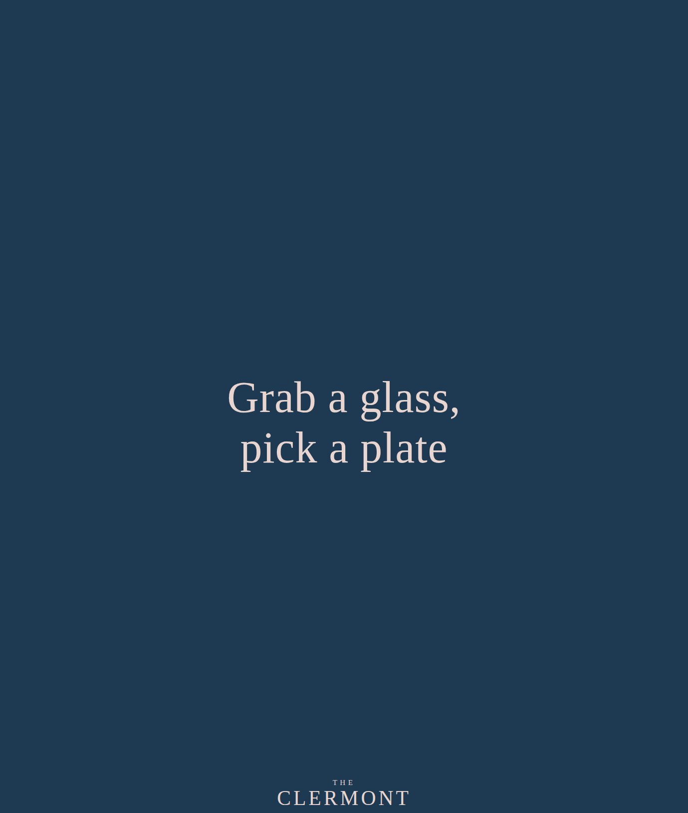Grab a glass, pick a plate
The
Clermont